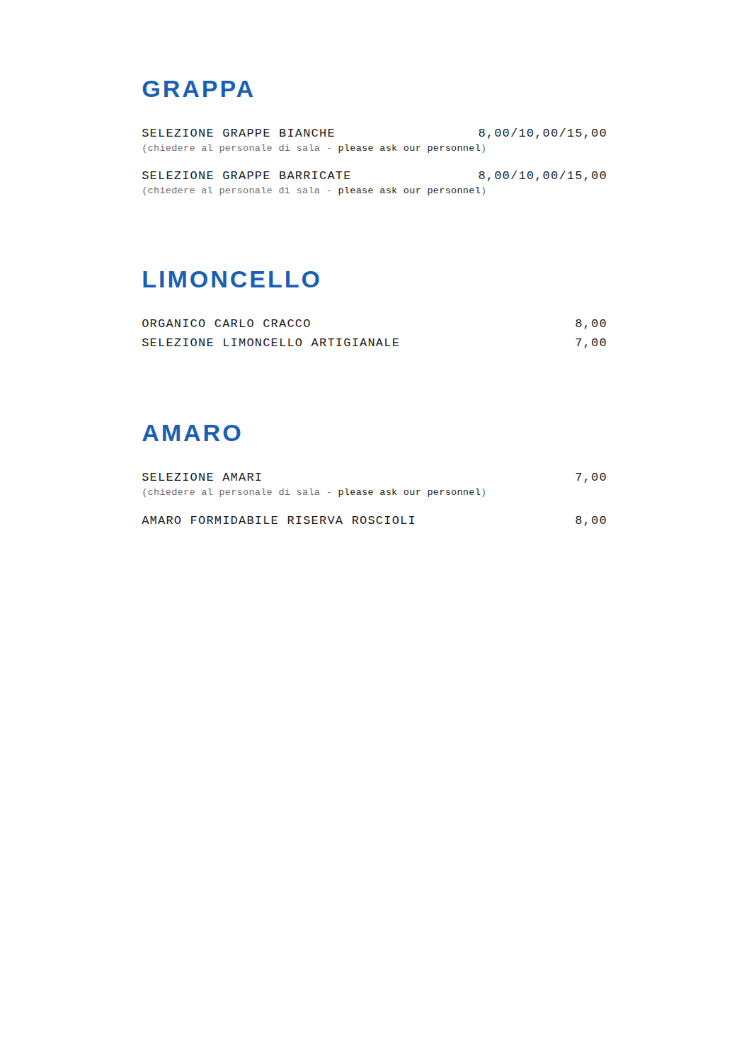Grappa
Selezione Grappe Bianche 8,00/10,00/15,00
(chiedere al personale di sala - please ask our personnel)
Selezione Grappe Barricate 8,00/10,00/15,00
(chiedere al personale di sala - please ask our personnel)
Limoncello
Organico Carlo Cracco 8,00
Selezione Limoncello Artigianale 7,00
Amaro
Selezione Amari 7,00
(chiedere al personale di sala - please ask our personnel)
Amaro Formidabile Riserva Roscioli 8,00